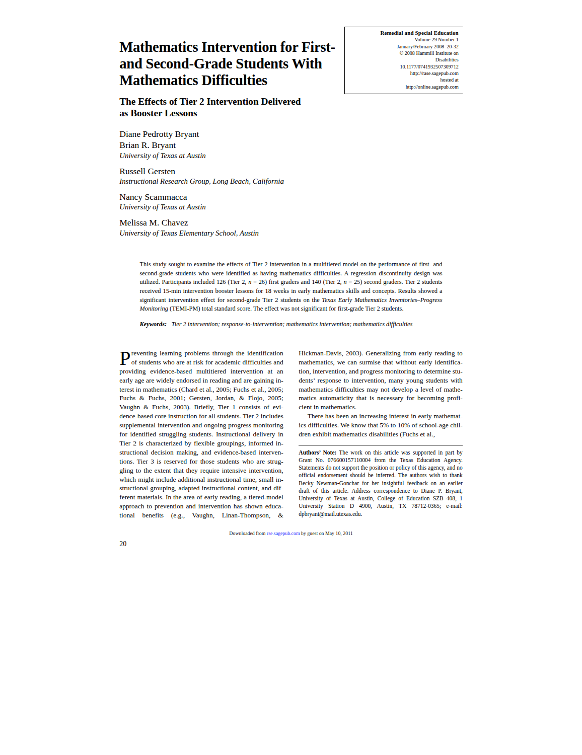Remedial and Special Education
Volume 29 Number 1
January/February 2008 20-32
© 2008 Hammill Institute on
Disabilities
10.1177/0741932507309712
http://rase.sagepub.com
hosted at
http://online.sagepub.com
Mathematics Intervention for First- and Second-Grade Students With Mathematics Difficulties
The Effects of Tier 2 Intervention Delivered
as Booster Lessons
Diane Pedrotty Bryant
Brian R. Bryant
University of Texas at Austin
Russell Gersten
Instructional Research Group, Long Beach, California
Nancy Scammacca
University of Texas at Austin
Melissa M. Chavez
University of Texas Elementary School, Austin
This study sought to examine the effects of Tier 2 intervention in a multitiered model on the performance of first- and second-grade students who were identified as having mathematics difficulties. A regression discontinuity design was utilized. Participants included 126 (Tier 2, n = 26) first graders and 140 (Tier 2, n = 25) second graders. Tier 2 students received 15-min intervention booster lessons for 18 weeks in early mathematics skills and concepts. Results showed a significant intervention effect for second-grade Tier 2 students on the Texas Early Mathematics Inventories–Progress Monitoring (TEMI-PM) total standard score. The effect was not significant for first-grade Tier 2 students.
Keywords: Tier 2 intervention; response-to-intervention; mathematics intervention; mathematics difficulties
Preventing learning problems through the identification of students who are at risk for academic difficulties and providing evidence-based multitiered intervention at an early age are widely endorsed in reading and are gaining interest in mathematics (Chard et al., 2005; Fuchs et al., 2005; Fuchs & Fuchs, 2001; Gersten, Jordan, & Flojo, 2005; Vaughn & Fuchs, 2003). Briefly, Tier 1 consists of evidence-based core instruction for all students. Tier 2 includes supplemental intervention and ongoing progress monitoring for identified struggling students. Instructional delivery in Tier 2 is characterized by flexible groupings, informed instructional decision making, and evidence-based interventions. Tier 3 is reserved for those students who are struggling to the extent that they require intensive intervention, which might include additional instructional time, small instructional grouping, adapted instructional content, and different materials. In the area of early reading, a tiered-model approach to prevention and intervention has shown educational benefits (e.g., Vaughn, Linan-Thompson, & Hickman-Davis, 2003). Generalizing from early reading to mathematics, we can surmise that without early identification, intervention, and progress monitoring to determine students’ response to intervention, many young students with mathematics difficulties may not develop a level of mathematics automaticity that is necessary for becoming proficient in mathematics.
There has been an increasing interest in early mathematics difficulties. We know that 5% to 10% of school-age children exhibit mathematics disabilities (Fuchs et al.,
Authors’ Note: The work on this article was supported in part by Grant No. 076600157110004 from the Texas Education Agency. Statements do not support the position or policy of this agency, and no official endorsement should be inferred. The authors wish to thank Becky Newman-Gonchar for her insightful feedback on an earlier draft of this article. Address correspondence to Diane P. Bryant, University of Texas at Austin, College of Education SZB 408, 1 University Station D 4900, Austin, TX 78712-0365; e-mail: dpbryant@mail.utexas.edu.
Downloaded from rse.sagepub.com by guest on May 10, 2011
20